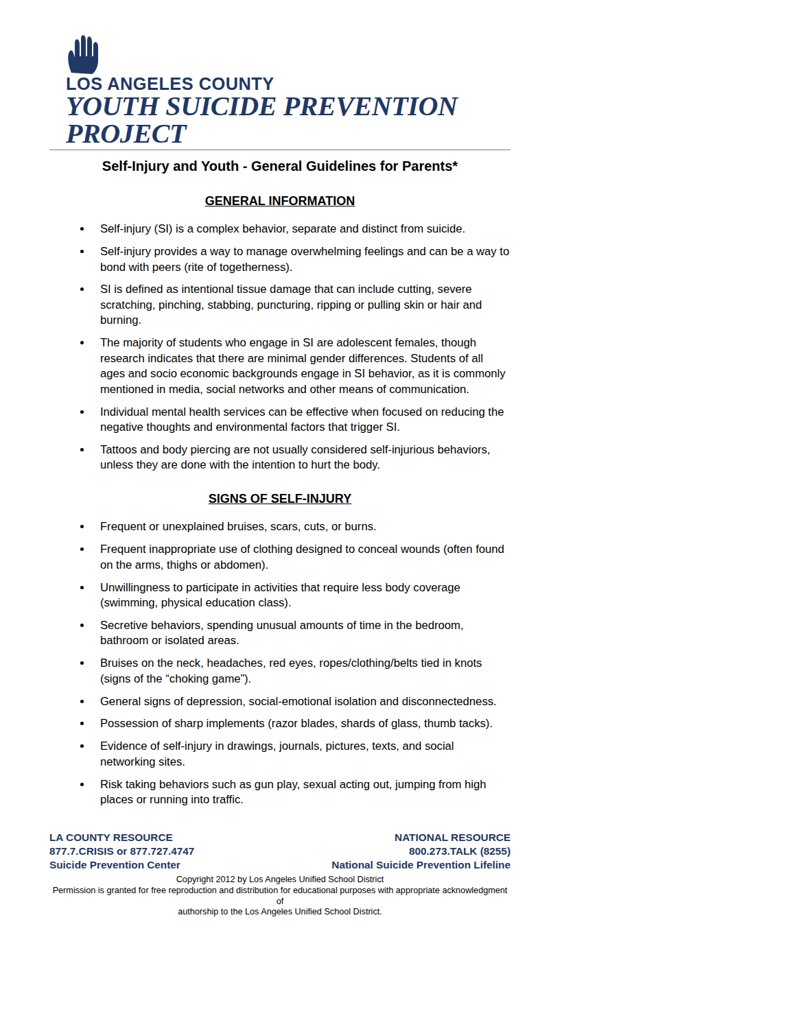LOS ANGELES COUNTY
YOUTH SUICIDE PREVENTION PROJECT
Self-Injury and Youth - General Guidelines for Parents*
GENERAL INFORMATION
Self-injury (SI) is a complex behavior, separate and distinct from suicide.
Self-injury provides a way to manage overwhelming feelings and can be a way to bond with peers (rite of togetherness).
SI is defined as intentional tissue damage that can include cutting, severe scratching, pinching, stabbing, puncturing, ripping or pulling skin or hair and burning.
The majority of students who engage in SI are adolescent females, though research indicates that there are minimal gender differences. Students of all ages and socio economic backgrounds engage in SI behavior, as it is commonly mentioned in media, social networks and other means of communication.
Individual mental health services can be effective when focused on reducing the negative thoughts and environmental factors that trigger SI.
Tattoos and body piercing are not usually considered self-injurious behaviors, unless they are done with the intention to hurt the body.
SIGNS OF SELF-INJURY
Frequent or unexplained bruises, scars, cuts, or burns.
Frequent inappropriate use of clothing designed to conceal wounds (often found on the arms, thighs or abdomen).
Unwillingness to participate in activities that require less body coverage (swimming, physical education class).
Secretive behaviors, spending unusual amounts of time in the bedroom, bathroom or isolated areas.
Bruises on the neck, headaches, red eyes, ropes/clothing/belts tied in knots (signs of the “choking game”).
General signs of depression, social-emotional isolation and disconnectedness.
Possession of sharp implements (razor blades, shards of glass, thumb tacks).
Evidence of self-injury in drawings, journals, pictures, texts, and social networking sites.
Risk taking behaviors such as gun play, sexual acting out, jumping from high places or running into traffic.
LA COUNTY RESOURCE
877.7.CRISIS or 877.727.4747
Suicide Prevention Center
NATIONAL RESOURCE
800.273.TALK (8255)
National Suicide Prevention Lifeline
Copyright 2012 by Los Angeles Unified School District
Permission is granted for free reproduction and distribution for educational purposes with appropriate acknowledgment of
authorship to the Los Angeles Unified School District.